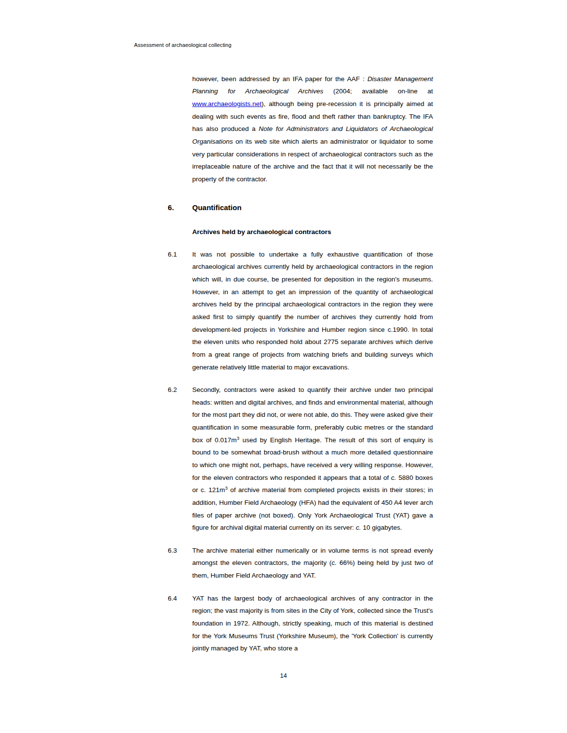Assessment of archaeological collecting
however, been addressed by an IFA paper for the AAF : Disaster Management Planning for Archaeological Archives (2004; available on-line at www.archaeologists.net), although being pre-recession it is principally aimed at dealing with such events as fire, flood and theft rather than bankruptcy. The IFA has also produced a Note for Administrators and Liquidators of Archaeological Organisations on its web site which alerts an administrator or liquidator to some very particular considerations in respect of archaeological contractors such as the irreplaceable nature of the archive and the fact that it will not necessarily be the property of the contractor.
6. Quantification
Archives held by archaeological contractors
6.1 It was not possible to undertake a fully exhaustive quantification of those archaeological archives currently held by archaeological contractors in the region which will, in due course, be presented for deposition in the region's museums. However, in an attempt to get an impression of the quantity of archaeological archives held by the principal archaeological contractors in the region they were asked first to simply quantify the number of archives they currently hold from development-led projects in Yorkshire and Humber region since c.1990. In total the eleven units who responded hold about 2775 separate archives which derive from a great range of projects from watching briefs and building surveys which generate relatively little material to major excavations.
6.2 Secondly, contractors were asked to quantify their archive under two principal heads: written and digital archives, and finds and environmental material, although for the most part they did not, or were not able, do this. They were asked give their quantification in some measurable form, preferably cubic metres or the standard box of 0.017m3 used by English Heritage. The result of this sort of enquiry is bound to be somewhat broad-brush without a much more detailed questionnaire to which one might not, perhaps, have received a very willing response. However, for the eleven contractors who responded it appears that a total of c. 5880 boxes or c. 121m3 of archive material from completed projects exists in their stores; in addition, Humber Field Archaeology (HFA) had the equivalent of 450 A4 lever arch files of paper archive (not boxed). Only York Archaeological Trust (YAT) gave a figure for archival digital material currently on its server: c. 10 gigabytes.
6.3 The archive material either numerically or in volume terms is not spread evenly amongst the eleven contractors, the majority (c. 66%) being held by just two of them, Humber Field Archaeology and YAT.
6.4 YAT has the largest body of archaeological archives of any contractor in the region; the vast majority is from sites in the City of York, collected since the Trust's foundation in 1972. Although, strictly speaking, much of this material is destined for the York Museums Trust (Yorkshire Museum), the 'York Collection' is currently jointly managed by YAT, who store a
14